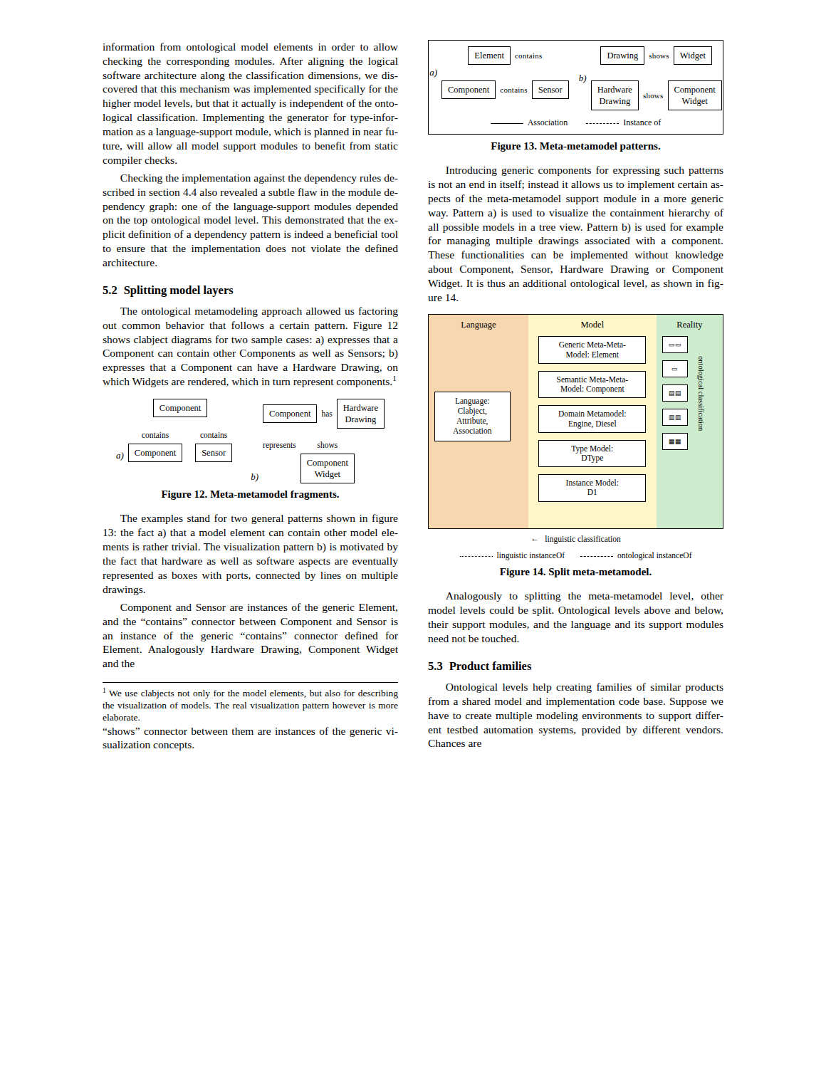information from ontological model elements in order to allow checking the corresponding modules. After aligning the logical software architecture along the classification dimensions, we discovered that this mechanism was implemented specifically for the higher model levels, but that it actually is independent of the ontological classification. Implementing the generator for type-information as a language-support module, which is planned in near future, will allow all model support modules to benefit from static compiler checks.
Checking the implementation against the dependency rules described in section 4.4 also revealed a subtle flaw in the module dependency graph: one of the language-support modules depended on the top ontological model level. This demonstrated that the explicit definition of a dependency pattern is indeed a beneficial tool to ensure that the implementation does not violate the defined architecture.
5.2 Splitting model layers
The ontological metamodeling approach allowed us factoring out common behavior that follows a certain pattern. Figure 12 shows clabject diagrams for two sample cases: a) expresses that a Component can contain other Components as well as Sensors; b) expresses that a Component can have a Hardware Drawing, on which Widgets are rendered, which in turn represent components.1
a)
Component
contains
Component
contains
Sensor
b)
Component
has
Hardware
Drawing
represents
shows
Component
Widget
Figure 12. Meta-metamodel fragments.
The examples stand for two general patterns shown in figure 13: the fact a) that a model element can contain other model elements is rather trivial. The visualization pattern b) is motivated by the fact that hardware as well as software aspects are eventually represented as boxes with ports, connected by lines on multiple drawings.
Component and Sensor are instances of the generic Element, and the “contains” connector between Component and Sensor is an instance of the generic “contains” connector defined for Element. Analogously Hardware Drawing, Component Widget and the
1 We use clabjects not only for the model elements, but also for describing the visualization of models. The real visualization pattern however is more elaborate.
“shows” connector between them are instances of the generic visualization concepts.
a)
Element
contains
Component
contains
Sensor
b)
Drawing
shows
Widget
Hardware
Drawing
shows
Component
Widget
Association Instance of
Figure 13. Meta-metamodel patterns.
Introducing generic components for expressing such patterns is not an end in itself; instead it allows us to implement certain aspects of the meta-metamodel support module in a more generic way. Pattern a) is used to visualize the containment hierarchy of all possible models in a tree view. Pattern b) is used for example for managing multiple drawings associated with a component. These functionalities can be implemented without knowledge about Component, Sensor, Hardware Drawing or Component Widget. It is thus an additional ontological level, as shown in figure 14.
Language
Language:
Clabject,
Attribute,
Association
Model
Generic Meta-Meta-
Model: Element
Semantic Meta-Meta-
Model: Component
Domain Metamodel:
Engine, Diesel
Type Model:
DType
Instance Model:
D1
Reality
▭▭
▭
▤▤
▥▥
▦▦
ontological classification
← linguistic classification
linguistic instanceOf ontological instanceOf
Figure 14. Split meta-metamodel.
Analogously to splitting the meta-metamodel level, other model levels could be split. Ontological levels above and below, their support modules, and the language and its support modules need not be touched.
5.3 Product families
Ontological levels help creating families of similar products from a shared model and implementation code base. Suppose we have to create multiple modeling environments to support different testbed automation systems, provided by different vendors. Chances are